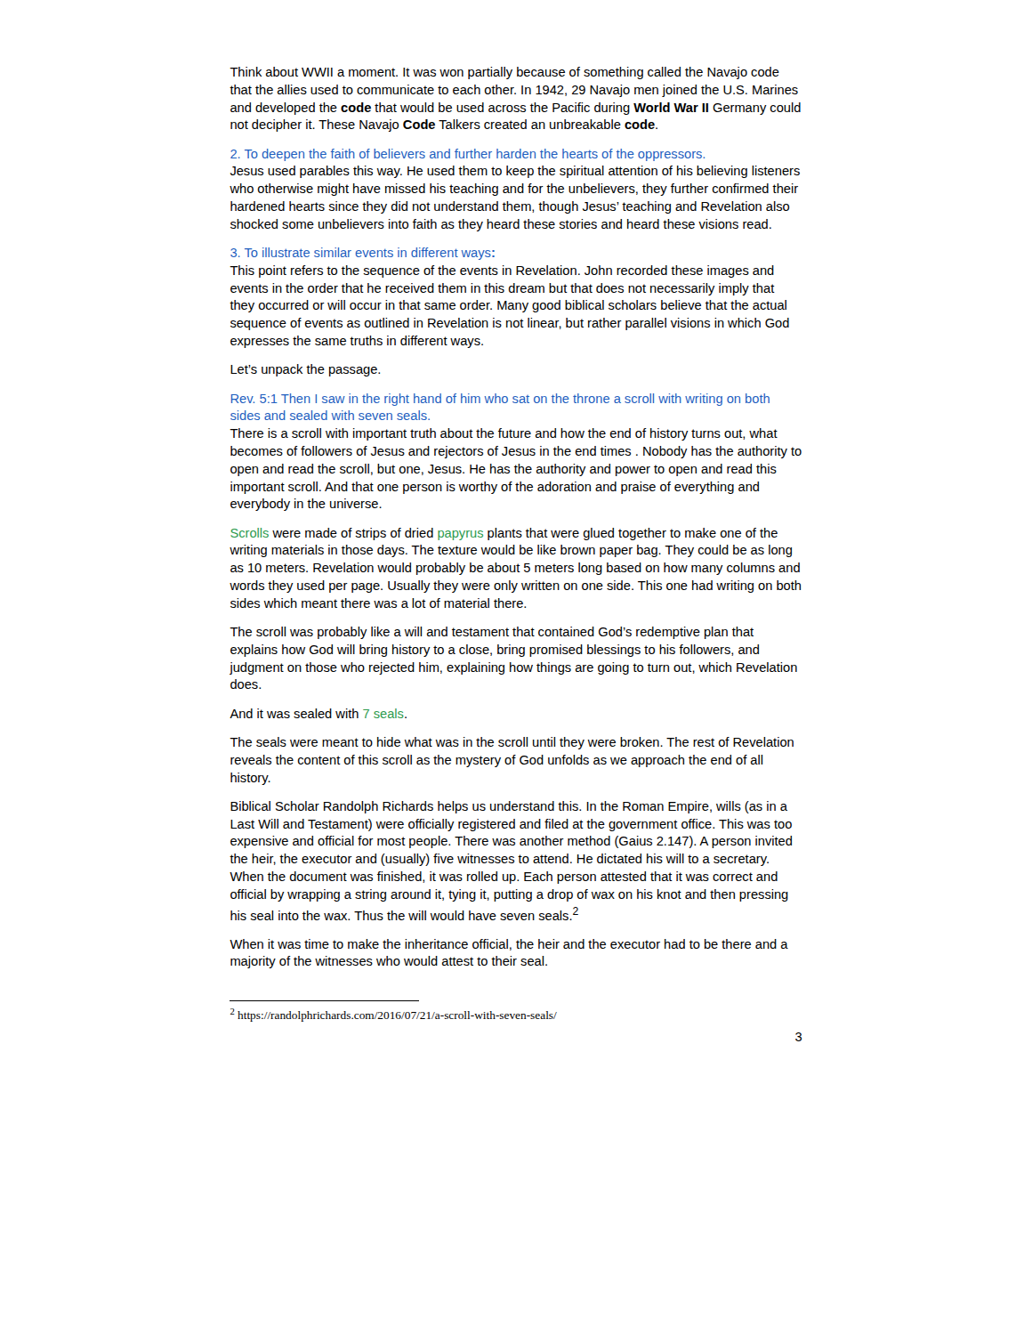Think about WWII a moment. It was won partially because of something called the Navajo code that the allies used to communicate to each other. In 1942, 29 Navajo men joined the U.S. Marines and developed the code that would be used across the Pacific during World War II Germany could not decipher it. These Navajo Code Talkers created an unbreakable code.
2. To deepen the faith of believers and further harden the hearts of the oppressors.
Jesus used parables this way. He used them to keep the spiritual attention of his believing listeners who otherwise might have missed his teaching and for the unbelievers, they further confirmed their hardened hearts since they did not understand them, though Jesus’ teaching and Revelation also shocked some unbelievers into faith as they heard these stories and heard these visions read.
3. To illustrate similar events in different ways:
This point refers to the sequence of the events in Revelation. John recorded these images and events in the order that he received them in this dream but that does not necessarily imply that they occurred or will occur in that same order. Many good biblical scholars believe that the actual sequence of events as outlined in Revelation is not linear, but rather parallel visions in which God expresses the same truths in different ways.
Let’s unpack the passage.
Rev. 5:1 Then I saw in the right hand of him who sat on the throne a scroll with writing on both sides and sealed with seven seals.
There is a scroll with important truth about the future and how the end of history turns out, what becomes of followers of Jesus and rejectors of Jesus in the end times . Nobody has the authority to open and read the scroll, but one, Jesus. He has the authority and power to open and read this important scroll. And that one person is worthy of the adoration and praise of everything and everybody in the universe.
Scrolls were made of strips of dried papyrus plants that were glued together to make one of the writing materials in those days. The texture would be like brown paper bag. They could be as long as 10 meters. Revelation would probably be about 5 meters long based on how many columns and words they used per page. Usually they were only written on one side. This one had writing on both sides which meant there was a lot of material there.
The scroll was probably like a will and testament that contained God’s redemptive plan that explains how God will bring history to a close, bring promised blessings to his followers, and judgment on those who rejected him, explaining how things are going to turn out, which Revelation does.
And it was sealed with 7 seals.
The seals were meant to hide what was in the scroll until they were broken. The rest of Revelation reveals the content of this scroll as the mystery of God unfolds as we approach the end of all history.
Biblical Scholar Randolph Richards helps us understand this. In the Roman Empire, wills (as in a Last Will and Testament) were officially registered and filed at the government office. This was too expensive and official for most people. There was another method (Gaius 2.147). A person invited the heir, the executor and (usually) five witnesses to attend. He dictated his will to a secretary. When the document was finished, it was rolled up. Each person attested that it was correct and official by wrapping a string around it, tying it, putting a drop of wax on his knot and then pressing his seal into the wax. Thus the will would have seven seals.2
When it was time to make the inheritance official, the heir and the executor had to be there and a majority of the witnesses who would attest to their seal.
2 https://randolphrichards.com/2016/07/21/a-scroll-with-seven-seals/
3